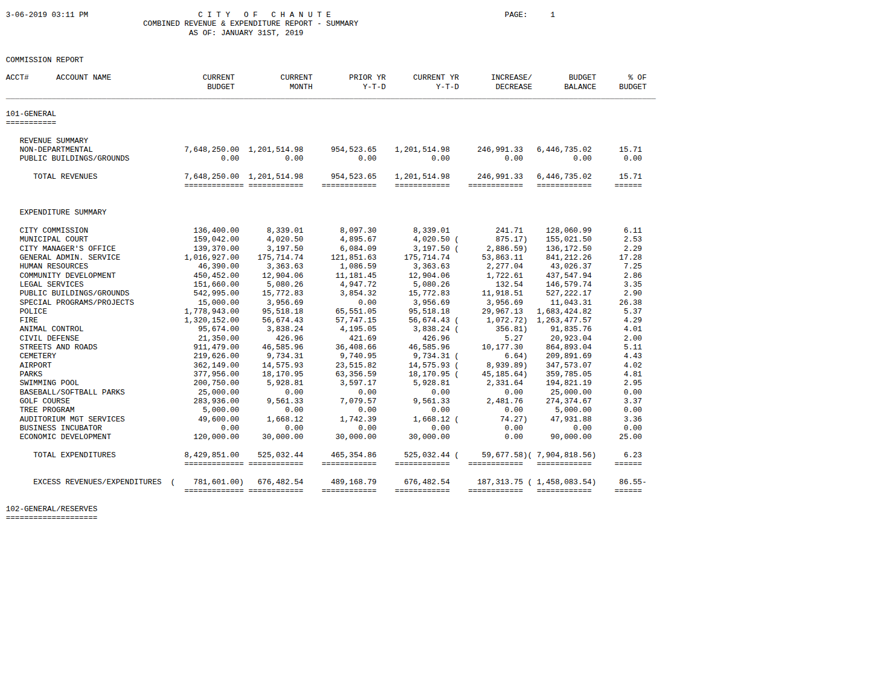3-06-2019 03:11 PM                        C I T Y   O F   C H A N U T E                                      PAGE:     1
                              COMBINED REVENUE & EXPENDITURE REPORT - SUMMARY
                                        AS OF: JANUARY 31ST, 2019


COMMISSION REPORT

ACCT#      ACCOUNT NAME                    CURRENT          CURRENT        PRIOR YR      CURRENT YR       INCREASE/        BUDGET       % OF
                                            BUDGET            MONTH           Y-T-D           Y-T-D        DECREASE       BALANCE     BUDGET
______________________________________________________________________________________________________________________________________________

101-GENERAL
===========

   REVENUE SUMMARY
   NON-DEPARTMENTAL                    7,648,250.00  1,201,514.98      954,523.65    1,201,514.98      246,991.33   6,446,735.02      15.71
   PUBLIC BUILDINGS/GROUNDS                    0.00          0.00            0.00            0.00            0.00           0.00       0.00

      TOTAL REVENUES                   7,648,250.00  1,201,514.98      954,523.65    1,201,514.98      246,991.33   6,446,735.02      15.71
                                       ============= ============    ============    ============    ============   ============     ======


   EXPENDITURE SUMMARY

   CITY COMMISSION                       136,400.00      8,339.01        8,097.30        8,339.01          241.71     128,060.99       6.11
   MUNICIPAL COURT                       159,042.00      4,020.50        4,895.67        4,020.50 (        875.17)    155,021.50       2.53
   CITY MANAGER'S OFFICE                 139,370.00      3,197.50        6,084.09        3,197.50 (      2,886.59)    136,172.50       2.29
   GENERAL ADMIN. SERVICE              1,016,927.00    175,714.74      121,851.63      175,714.74       53,863.11     841,212.26      17.28
   HUMAN RESOURCES                        46,390.00      3,363.63        1,086.59        3,363.63        2,277.04      43,026.37       7.25
   COMMUNITY DEVELOPMENT                 450,452.00     12,904.06       11,181.45       12,904.06        1,722.61     437,547.94       2.86
   LEGAL SERVICES                        151,660.00      5,080.26        4,947.72        5,080.26          132.54     146,579.74       3.35
   PUBLIC BUILDINGS/GROUNDS              542,995.00     15,772.83        3,854.32       15,772.83       11,918.51     527,222.17       2.90
   SPECIAL PROGRAMS/PROJECTS              15,000.00      3,956.69            0.00        3,956.69        3,956.69      11,043.31      26.38
   POLICE                              1,778,943.00     95,518.18       65,551.05       95,518.18       29,967.13   1,683,424.82       5.37
   FIRE                                1,320,152.00     56,674.43       57,747.15       56,674.43 (      1,072.72)  1,263,477.57       4.29
   ANIMAL CONTROL                         95,674.00      3,838.24        4,195.05        3,838.24 (        356.81)     91,835.76       4.01
   CIVIL DEFENSE                          21,350.00        426.96          421.69          426.96            5.27      20,923.04       2.00
   STREETS AND ROADS                     911,479.00     46,585.96       36,408.66       46,585.96       10,177.30     864,893.04       5.11
   CEMETERY                              219,626.00      9,734.31        9,740.95        9,734.31 (          6.64)    209,891.69       4.43
   AIRPORT                               362,149.00     14,575.93       23,515.82       14,575.93 (      8,939.89)    347,573.07       4.02
   PARKS                                 377,956.00     18,170.95       63,356.59       18,170.95 (     45,185.64)    359,785.05       4.81
   SWIMMING POOL                         200,750.00      5,928.81        3,597.17        5,928.81        2,331.64     194,821.19       2.95
   BASEBALL/SOFTBALL PARKS                25,000.00          0.00            0.00            0.00            0.00      25,000.00       0.00
   GOLF COURSE                           283,936.00      9,561.33        7,079.57        9,561.33        2,481.76     274,374.67       3.37
   TREE PROGRAM                            5,000.00          0.00            0.00            0.00            0.00       5,000.00       0.00
   AUDITORIUM MGT SERVICES                49,600.00      1,668.12        1,742.39        1,668.12 (         74.27)     47,931.88       3.36
   BUSINESS INCUBATOR                          0.00          0.00            0.00            0.00            0.00           0.00       0.00
   ECONOMIC DEVELOPMENT                  120,000.00     30,000.00       30,000.00       30,000.00            0.00      90,000.00      25.00

      TOTAL EXPENDITURES               8,429,851.00    525,032.44      465,354.86      525,032.44 (     59,677.58)( 7,904,818.56)      6.23
                                       ============= ============    ============    ============    ============   ============     ======

      EXCESS REVENUES/EXPENDITURES  (    781,601.00)   676,482.54      489,168.79      676,482.54      187,313.75 ( 1,458,083.54)     86.55-
                                       ============= ============    ============    ============    ============   ============     ======

102-GENERAL/RESERVES
====================